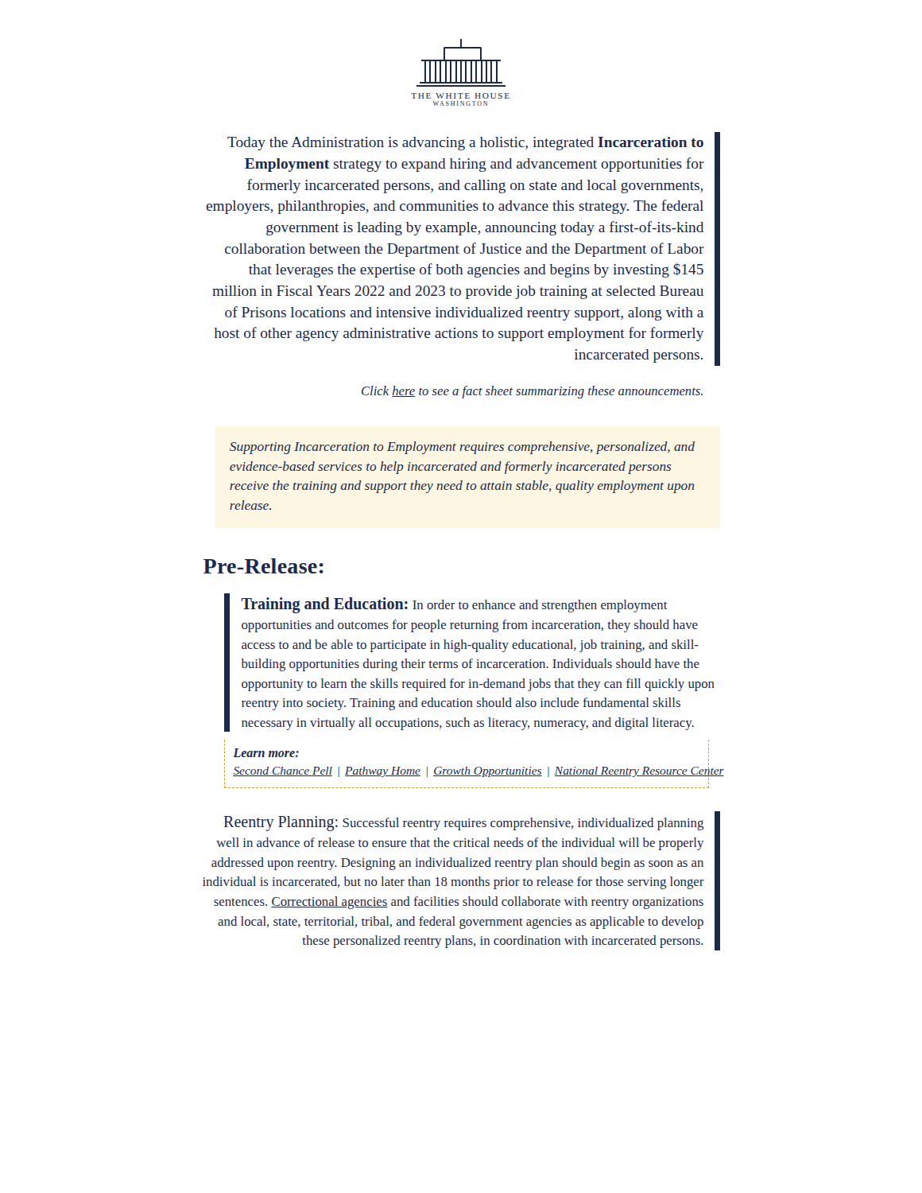The White House
Washington
Today the Administration is advancing a holistic, integrated Incarceration to Employment strategy to expand hiring and advancement opportunities for formerly incarcerated persons, and calling on state and local governments, employers, philanthropies, and communities to advance this strategy. The federal government is leading by example, announcing today a first-of-its-kind collaboration between the Department of Justice and the Department of Labor that leverages the expertise of both agencies and begins by investing $145 million in Fiscal Years 2022 and 2023 to provide job training at selected Bureau of Prisons locations and intensive individualized reentry support, along with a host of other agency administrative actions to support employment for formerly incarcerated persons.
Click here to see a fact sheet summarizing these announcements.
Supporting Incarceration to Employment requires comprehensive, personalized, and evidence-based services to help incarcerated and formerly incarcerated persons receive the training and support they need to attain stable, quality employment upon release.
Pre-Release:
Training and Education: In order to enhance and strengthen employment opportunities and outcomes for people returning from incarceration, they should have access to and be able to participate in high-quality educational, job training, and skill-building opportunities during their terms of incarceration. Individuals should have the opportunity to learn the skills required for in-demand jobs that they can fill quickly upon reentry into society. Training and education should also include fundamental skills necessary in virtually all occupations, such as literacy, numeracy, and digital literacy.
Learn more:
Second Chance Pell|Pathway Home|Growth Opportunities|National Reentry Resource Center
Reentry Planning: Successful reentry requires comprehensive, individualized planning well in advance of release to ensure that the critical needs of the individual will be properly addressed upon reentry. Designing an individualized reentry plan should begin as soon as an individual is incarcerated, but no later than 18 months prior to release for those serving longer sentences. Correctional agencies and facilities should collaborate with reentry organizations and local, state, territorial, tribal, and federal government agencies as applicable to develop these personalized reentry plans, in coordination with incarcerated persons.